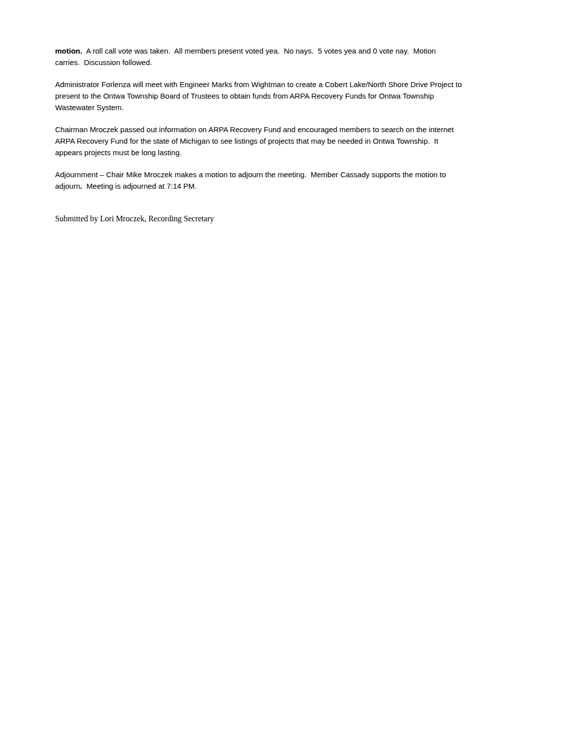motion. A roll call vote was taken. All members present voted yea. No nays. 5 votes yea and 0 vote nay. Motion carries. Discussion followed.
Administrator Forlenza will meet with Engineer Marks from Wightman to create a Cobert Lake/North Shore Drive Project to present to the Ontwa Township Board of Trustees to obtain funds from ARPA Recovery Funds for Ontwa Township Wastewater System.
Chairman Mroczek passed out information on ARPA Recovery Fund and encouraged members to search on the internet ARPA Recovery Fund for the state of Michigan to see listings of projects that may be needed in Ontwa Township. It appears projects must be long lasting.
Adjournment – Chair Mike Mroczek makes a motion to adjourn the meeting. Member Cassady supports the motion to adjourn. Meeting is adjourned at 7:14 PM.
Submitted by Lori Mroczek, Recording Secretary